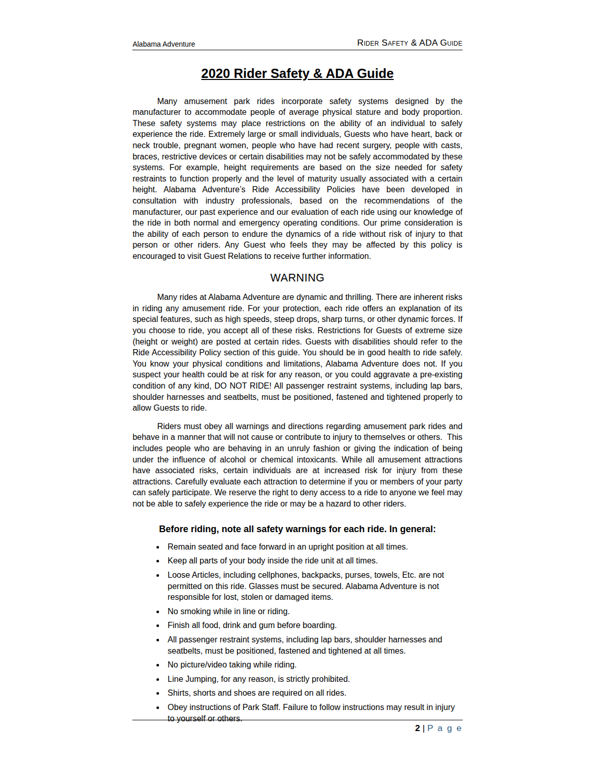Alabama Adventure
Rider Safety & ADA Guide
2020 Rider Safety & ADA Guide
Many amusement park rides incorporate safety systems designed by the manufacturer to accommodate people of average physical stature and body proportion. These safety systems may place restrictions on the ability of an individual to safely experience the ride. Extremely large or small individuals, Guests who have heart, back or neck trouble, pregnant women, people who have had recent surgery, people with casts, braces, restrictive devices or certain disabilities may not be safely accommodated by these systems. For example, height requirements are based on the size needed for safety restraints to function properly and the level of maturity usually associated with a certain height. Alabama Adventure’s Ride Accessibility Policies have been developed in consultation with industry professionals, based on the recommendations of the manufacturer, our past experience and our evaluation of each ride using our knowledge of the ride in both normal and emergency operating conditions. Our prime consideration is the ability of each person to endure the dynamics of a ride without risk of injury to that person or other riders. Any Guest who feels they may be affected by this policy is encouraged to visit Guest Relations to receive further information.
WARNING
Many rides at Alabama Adventure are dynamic and thrilling. There are inherent risks in riding any amusement ride. For your protection, each ride offers an explanation of its special features, such as high speeds, steep drops, sharp turns, or other dynamic forces. If you choose to ride, you accept all of these risks. Restrictions for Guests of extreme size (height or weight) are posted at certain rides. Guests with disabilities should refer to the Ride Accessibility Policy section of this guide. You should be in good health to ride safely. You know your physical conditions and limitations, Alabama Adventure does not. If you suspect your health could be at risk for any reason, or you could aggravate a pre-existing condition of any kind, DO NOT RIDE! All passenger restraint systems, including lap bars, shoulder harnesses and seatbelts, must be positioned, fastened and tightened properly to allow Guests to ride.
Riders must obey all warnings and directions regarding amusement park rides and behave in a manner that will not cause or contribute to injury to themselves or others. This includes people who are behaving in an unruly fashion or giving the indication of being under the influence of alcohol or chemical intoxicants. While all amusement attractions have associated risks, certain individuals are at increased risk for injury from these attractions. Carefully evaluate each attraction to determine if you or members of your party can safely participate. We reserve the right to deny access to a ride to anyone we feel may not be able to safely experience the ride or may be a hazard to other riders.
Before riding, note all safety warnings for each ride. In general:
Remain seated and face forward in an upright position at all times.
Keep all parts of your body inside the ride unit at all times.
Loose Articles, including cellphones, backpacks, purses, towels, Etc. are not permitted on this ride. Glasses must be secured. Alabama Adventure is not responsible for lost, stolen or damaged items.
No smoking while in line or riding.
Finish all food, drink and gum before boarding.
All passenger restraint systems, including lap bars, shoulder harnesses and seatbelts, must be positioned, fastened and tightened at all times.
No picture/video taking while riding.
Line Jumping, for any reason, is strictly prohibited.
Shirts, shorts and shoes are required on all rides.
Obey instructions of Park Staff. Failure to follow instructions may result in injury to yourself or others.
2 | P a g e